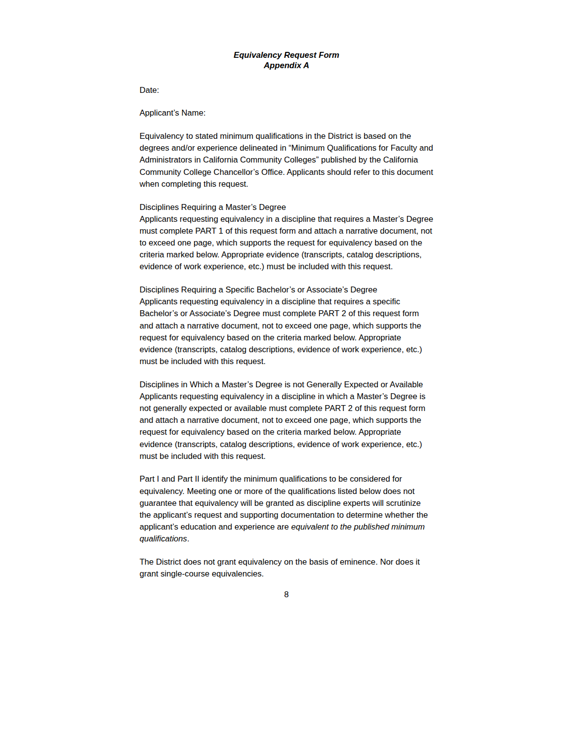Equivalency Request Form
Appendix A
Date:
Applicant’s Name:
Equivalency to stated minimum qualifications in the District is based on the degrees and/or experience delineated in “Minimum Qualifications for Faculty and Administrators in California Community Colleges” published by the California Community College Chancellor’s Office. Applicants should refer to this document when completing this request.
Disciplines Requiring a Master’s Degree
Applicants requesting equivalency in a discipline that requires a Master’s Degree must complete PART 1 of this request form and attach a narrative document, not to exceed one page, which supports the request for equivalency based on the criteria marked below. Appropriate evidence (transcripts, catalog descriptions, evidence of work experience, etc.) must be included with this request.
Disciplines Requiring a Specific Bachelor’s or Associate’s Degree
Applicants requesting equivalency in a discipline that requires a specific Bachelor’s or Associate’s Degree must complete PART 2 of this request form and attach a narrative document, not to exceed one page, which supports the request for equivalency based on the criteria marked below. Appropriate evidence (transcripts, catalog descriptions, evidence of work experience, etc.) must be included with this request.
Disciplines in Which a Master’s Degree is not Generally Expected or Available
Applicants requesting equivalency in a discipline in which a Master’s Degree is not generally expected or available must complete PART 2 of this request form and attach a narrative document, not to exceed one page, which supports the request for equivalency based on the criteria marked below. Appropriate evidence (transcripts, catalog descriptions, evidence of work experience, etc.) must be included with this request.
Part I and Part II identify the minimum qualifications to be considered for equivalency. Meeting one or more of the qualifications listed below does not guarantee that equivalency will be granted as discipline experts will scrutinize the applicant’s request and supporting documentation to determine whether the applicant’s education and experience are equivalent to the published minimum qualifications.
The District does not grant equivalency on the basis of eminence. Nor does it grant single-course equivalencies.
8